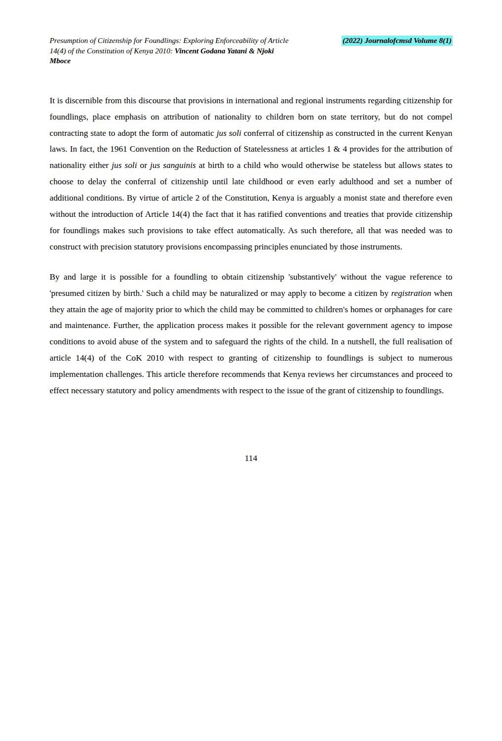Presumption of Citizenship for Foundlings: Exploring Enforceability of Article 14(4) of the Constitution of Kenya 2010: Vincent Godana Yatani & Njoki Mboce
(2022) Journalofcmsd Volume 8(1)
It is discernible from this discourse that provisions in international and regional instruments regarding citizenship for foundlings, place emphasis on attribution of nationality to children born on state territory, but do not compel contracting state to adopt the form of automatic jus soli conferral of citizenship as constructed in the current Kenyan laws. In fact, the 1961 Convention on the Reduction of Statelessness at articles 1 & 4 provides for the attribution of nationality either jus soli or jus sanguinis at birth to a child who would otherwise be stateless but allows states to choose to delay the conferral of citizenship until late childhood or even early adulthood and set a number of additional conditions. By virtue of article 2 of the Constitution, Kenya is arguably a monist state and therefore even without the introduction of Article 14(4) the fact that it has ratified conventions and treaties that provide citizenship for foundlings makes such provisions to take effect automatically. As such therefore, all that was needed was to construct with precision statutory provisions encompassing principles enunciated by those instruments.
By and large it is possible for a foundling to obtain citizenship 'substantively' without the vague reference to 'presumed citizen by birth.' Such a child may be naturalized or may apply to become a citizen by registration when they attain the age of majority prior to which the child may be committed to children's homes or orphanages for care and maintenance. Further, the application process makes it possible for the relevant government agency to impose conditions to avoid abuse of the system and to safeguard the rights of the child. In a nutshell, the full realisation of article 14(4) of the CoK 2010 with respect to granting of citizenship to foundlings is subject to numerous implementation challenges. This article therefore recommends that Kenya reviews her circumstances and proceed to effect necessary statutory and policy amendments with respect to the issue of the grant of citizenship to foundlings.
114